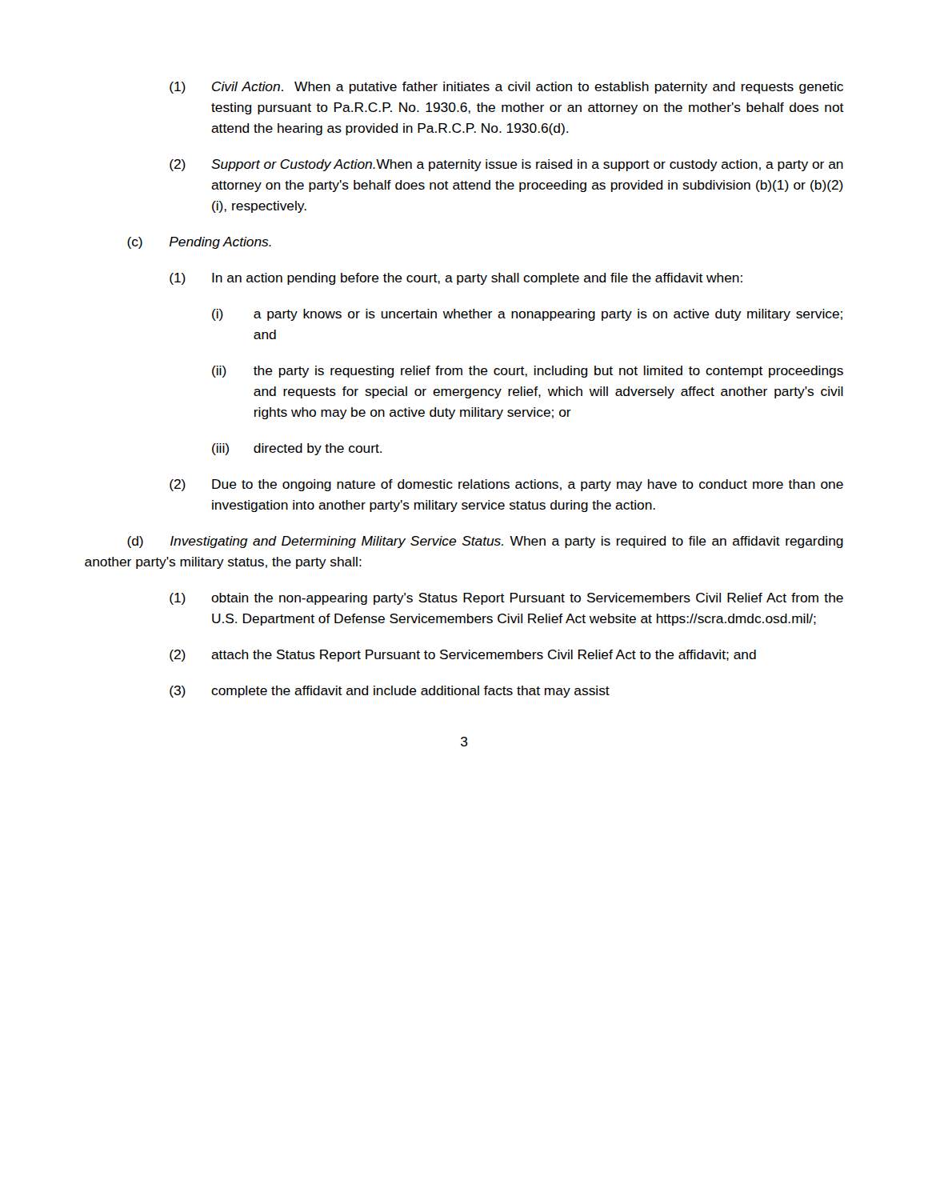(1) Civil Action. When a putative father initiates a civil action to establish paternity and requests genetic testing pursuant to Pa.R.C.P. No. 1930.6, the mother or an attorney on the mother's behalf does not attend the hearing as provided in Pa.R.C.P. No. 1930.6(d).
(2) Support or Custody Action. When a paternity issue is raised in a support or custody action, a party or an attorney on the party's behalf does not attend the proceeding as provided in subdivision (b)(1) or (b)(2)(i), respectively.
(c) Pending Actions.
(1) In an action pending before the court, a party shall complete and file the affidavit when:
(i) a party knows or is uncertain whether a nonappearing party is on active duty military service; and
(ii) the party is requesting relief from the court, including but not limited to contempt proceedings and requests for special or emergency relief, which will adversely affect another party's civil rights who may be on active duty military service; or
(iii) directed by the court.
(2) Due to the ongoing nature of domestic relations actions, a party may have to conduct more than one investigation into another party's military service status during the action.
(d) Investigating and Determining Military Service Status. When a party is required to file an affidavit regarding another party's military status, the party shall:
(1) obtain the non-appearing party's Status Report Pursuant to Servicemembers Civil Relief Act from the U.S. Department of Defense Servicemembers Civil Relief Act website at https://scra.dmdc.osd.mil/;
(2) attach the Status Report Pursuant to Servicemembers Civil Relief Act to the affidavit; and
(3) complete the affidavit and include additional facts that may assist
3